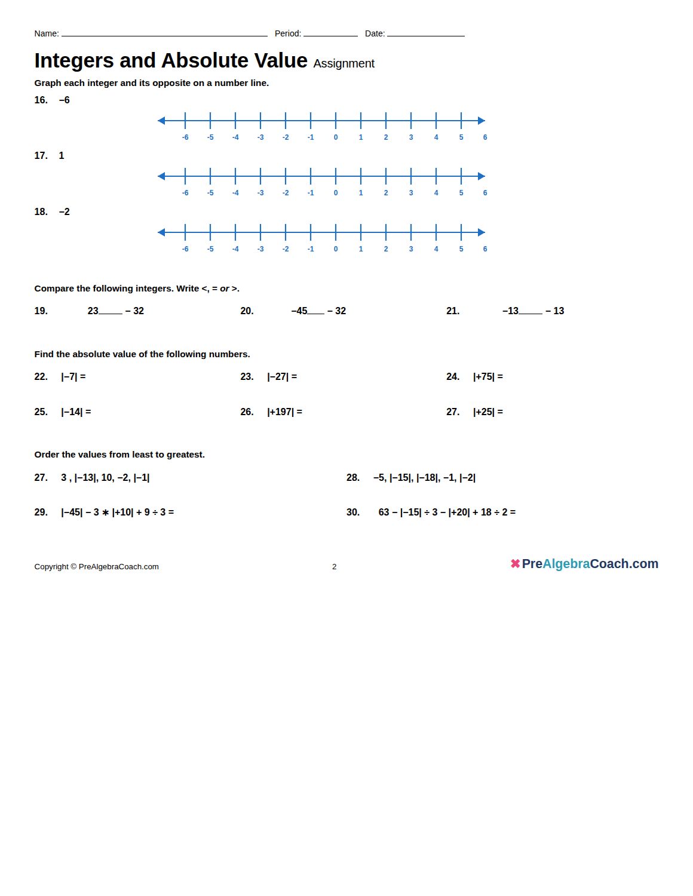Name: Period: Date:
Integers and Absolute Value Assignment
Graph each integer and its opposite on a number line.
16. −6
-6 -5 -4 -3 -2 -1 0 1 2 3 4 5 6
17. 1
-6 -5 -4 -3 -2 -1 0 1 2 3 4 5 6
18. −2
-6 -5 -4 -3 -2 -1 0 1 2 3 4 5 6
Compare the following integers. Write <, = or >.
| 19. 23 − 32 | 20. − 45 − 32 | 21. − 13 − 13 |
Find the absolute value of the following numbers.
| 22. /−7/ = | 23. /−27/ = | 24. /+75/ = |
| 25. /−14/ = | 26. /+197/ = | 27. /+25/ = |
Order the values from least to greatest.
| 27. 3 , /−13/, 10, −2, /−1/ | 28. −5, /−15/, /−18/, −1, /−2/ |
| 29. /−45/ − 3 ∗ /+10/ + 9 ÷ 3 = | 30. 63 − /−15/ ÷ 3 − /+20/ + 18 ÷ 2 = |
Copyright © PreAlgebraCoach.com
2
✖Pre Algebra Coach.com